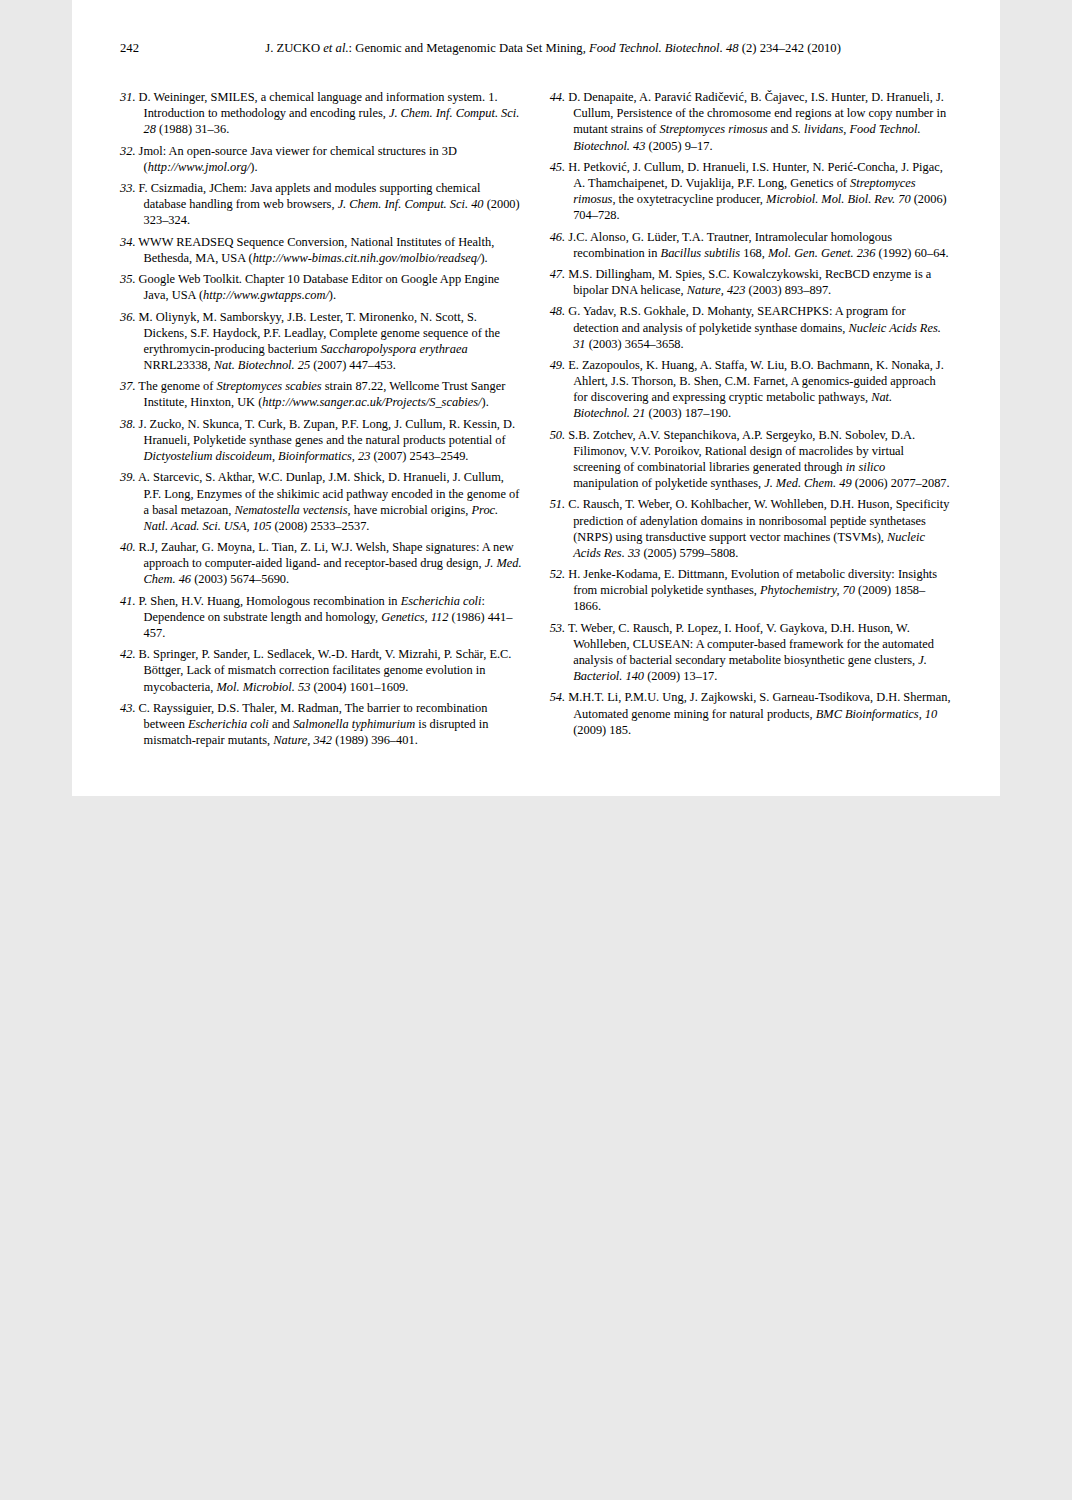242 J. ZUCKO et al.: Genomic and Metagenomic Data Set Mining, Food Technol. Biotechnol. 48 (2) 234–242 (2010)
31. D. Weininger, SMILES, a chemical language and information system. 1. Introduction to methodology and encoding rules, J. Chem. Inf. Comput. Sci. 28 (1988) 31–36.
32. Jmol: An open-source Java viewer for chemical structures in 3D (http://www.jmol.org/).
33. F. Csizmadia, JChem: Java applets and modules supporting chemical database handling from web browsers, J. Chem. Inf. Comput. Sci. 40 (2000) 323–324.
34. WWW READSEQ Sequence Conversion, National Institutes of Health, Bethesda, MA, USA (http://www-bimas.cit.nih.gov/molbio/readseq/).
35. Google Web Toolkit. Chapter 10 Database Editor on Google App Engine Java, USA (http://www.gwtapps.com/).
36. M. Oliynyk, M. Samborskyy, J.B. Lester, T. Mironenko, N. Scott, S. Dickens, S.F. Haydock, P.F. Leadlay, Complete genome sequence of the erythromycin-producing bacterium Saccharopolyspora erythraea NRRL23338, Nat. Biotechnol. 25 (2007) 447–453.
37. The genome of Streptomyces scabies strain 87.22, Wellcome Trust Sanger Institute, Hinxton, UK (http://www.sanger.ac.uk/Projects/S_scabies/).
38. J. Zucko, N. Skunca, T. Curk, B. Zupan, P.F. Long, J. Cullum, R. Kessin, D. Hranueli, Polyketide synthase genes and the natural products potential of Dictyostelium discoideum, Bioinformatics, 23 (2007) 2543–2549.
39. A. Starcevic, S. Akthar, W.C. Dunlap, J.M. Shick, D. Hranueli, J. Cullum, P.F. Long, Enzymes of the shikimic acid pathway encoded in the genome of a basal metazoan, Nematostella vectensis, have microbial origins, Proc. Natl. Acad. Sci. USA, 105 (2008) 2533–2537.
40. R.J, Zauhar, G. Moyna, L. Tian, Z. Li, W.J. Welsh, Shape signatures: A new approach to computer-aided ligand- and receptor-based drug design, J. Med. Chem. 46 (2003) 5674–5690.
41. P. Shen, H.V. Huang, Homologous recombination in Escherichia coli: Dependence on substrate length and homology, Genetics, 112 (1986) 441–457.
42. B. Springer, P. Sander, L. Sedlacek, W.-D. Hardt, V. Mizrahi, P. Schär, E.C. Böttger, Lack of mismatch correction facilitates genome evolution in mycobacteria, Mol. Microbiol. 53 (2004) 1601–1609.
43. C. Rayssiguier, D.S. Thaler, M. Radman, The barrier to recombination between Escherichia coli and Salmonella typhimurium is disrupted in mismatch-repair mutants, Nature, 342 (1989) 396–401.
44. D. Denapaite, A. Paravić Radičević, B. Čajavec, I.S. Hunter, D. Hranueli, J. Cullum, Persistence of the chromosome end regions at low copy number in mutant strains of Streptomyces rimosus and S. lividans, Food Technol. Biotechnol. 43 (2005) 9–17.
45. H. Petković, J. Cullum, D. Hranueli, I.S. Hunter, N. Perić-Concha, J. Pigac, A. Thamchaipenet, D. Vujaklija, P.F. Long, Genetics of Streptomyces rimosus, the oxytetracycline producer, Microbiol. Mol. Biol. Rev. 70 (2006) 704–728.
46. J.C. Alonso, G. Lüder, T.A. Trautner, Intramolecular homologous recombination in Bacillus subtilis 168, Mol. Gen. Genet. 236 (1992) 60–64.
47. M.S. Dillingham, M. Spies, S.C. Kowalczykowski, RecBCD enzyme is a bipolar DNA helicase, Nature, 423 (2003) 893–897.
48. G. Yadav, R.S. Gokhale, D. Mohanty, SEARCHPKS: A program for detection and analysis of polyketide synthase domains, Nucleic Acids Res. 31 (2003) 3654–3658.
49. E. Zazopoulos, K. Huang, A. Staffa, W. Liu, B.O. Bachmann, K. Nonaka, J. Ahlert, J.S. Thorson, B. Shen, C.M. Farnet, A genomics-guided approach for discovering and expressing cryptic metabolic pathways, Nat. Biotechnol. 21 (2003) 187–190.
50. S.B. Zotchev, A.V. Stepanchikova, A.P. Sergeyko, B.N. Sobolev, D.A. Filimonov, V.V. Poroikov, Rational design of macrolides by virtual screening of combinatorial libraries generated through in silico manipulation of polyketide synthases, J. Med. Chem. 49 (2006) 2077–2087.
51. C. Rausch, T. Weber, O. Kohlbacher, W. Wohlleben, D.H. Huson, Specificity prediction of adenylation domains in nonribosomal peptide synthetases (NRPS) using transductive support vector machines (TSVMs), Nucleic Acids Res. 33 (2005) 5799–5808.
52. H. Jenke-Kodama, E. Dittmann, Evolution of metabolic diversity: Insights from microbial polyketide synthases, Phytochemistry, 70 (2009) 1858–1866.
53. T. Weber, C. Rausch, P. Lopez, I. Hoof, V. Gaykova, D.H. Huson, W. Wohlleben, CLUSEAN: A computer-based framework for the automated analysis of bacterial secondary metabolite biosynthetic gene clusters, J. Bacteriol. 140 (2009) 13–17.
54. M.H.T. Li, P.M.U. Ung, J. Zajkowski, S. Garneau-Tsodikova, D.H. Sherman, Automated genome mining for natural products, BMC Bioinformatics, 10 (2009) 185.